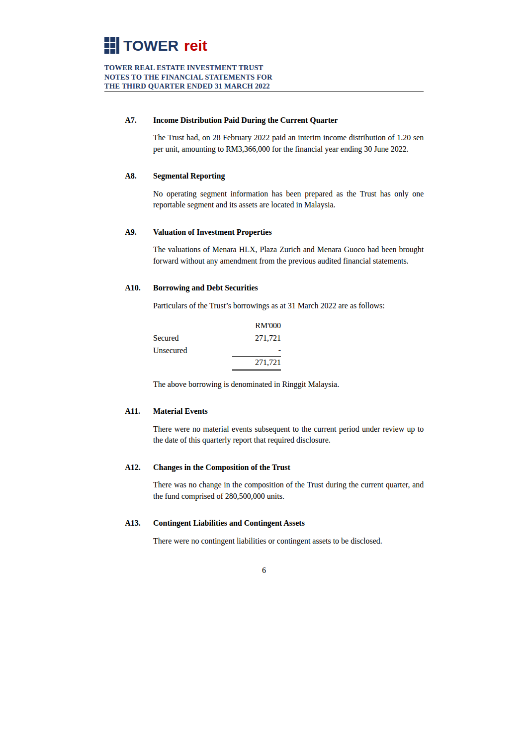TOWER reit
TOWER REAL ESTATE INVESTMENT TRUST
NOTES TO THE FINANCIAL STATEMENTS FOR
THE THIRD QUARTER ENDED 31 MARCH 2022
A7. Income Distribution Paid During the Current Quarter
The Trust had, on 28 February 2022 paid an interim income distribution of 1.20 sen per unit, amounting to RM3,366,000 for the financial year ending 30 June 2022.
A8. Segmental Reporting
No operating segment information has been prepared as the Trust has only one reportable segment and its assets are located in Malaysia.
A9. Valuation of Investment Properties
The valuations of Menara HLX, Plaza Zurich and Menara Guoco had been brought forward without any amendment from the previous audited financial statements.
A10. Borrowing and Debt Securities
Particulars of the Trust’s borrowings as at 31 March 2022 are as follows:
| | RM'000 |
| Secured | 271,721 |
| Unsecured | - |
| | 271,721 |
The above borrowing is denominated in Ringgit Malaysia.
A11. Material Events
There were no material events subsequent to the current period under review up to the date of this quarterly report that required disclosure.
A12. Changes in the Composition of the Trust
There was no change in the composition of the Trust during the current quarter, and the fund comprised of 280,500,000 units.
A13. Contingent Liabilities and Contingent Assets
There were no contingent liabilities or contingent assets to be disclosed.
6